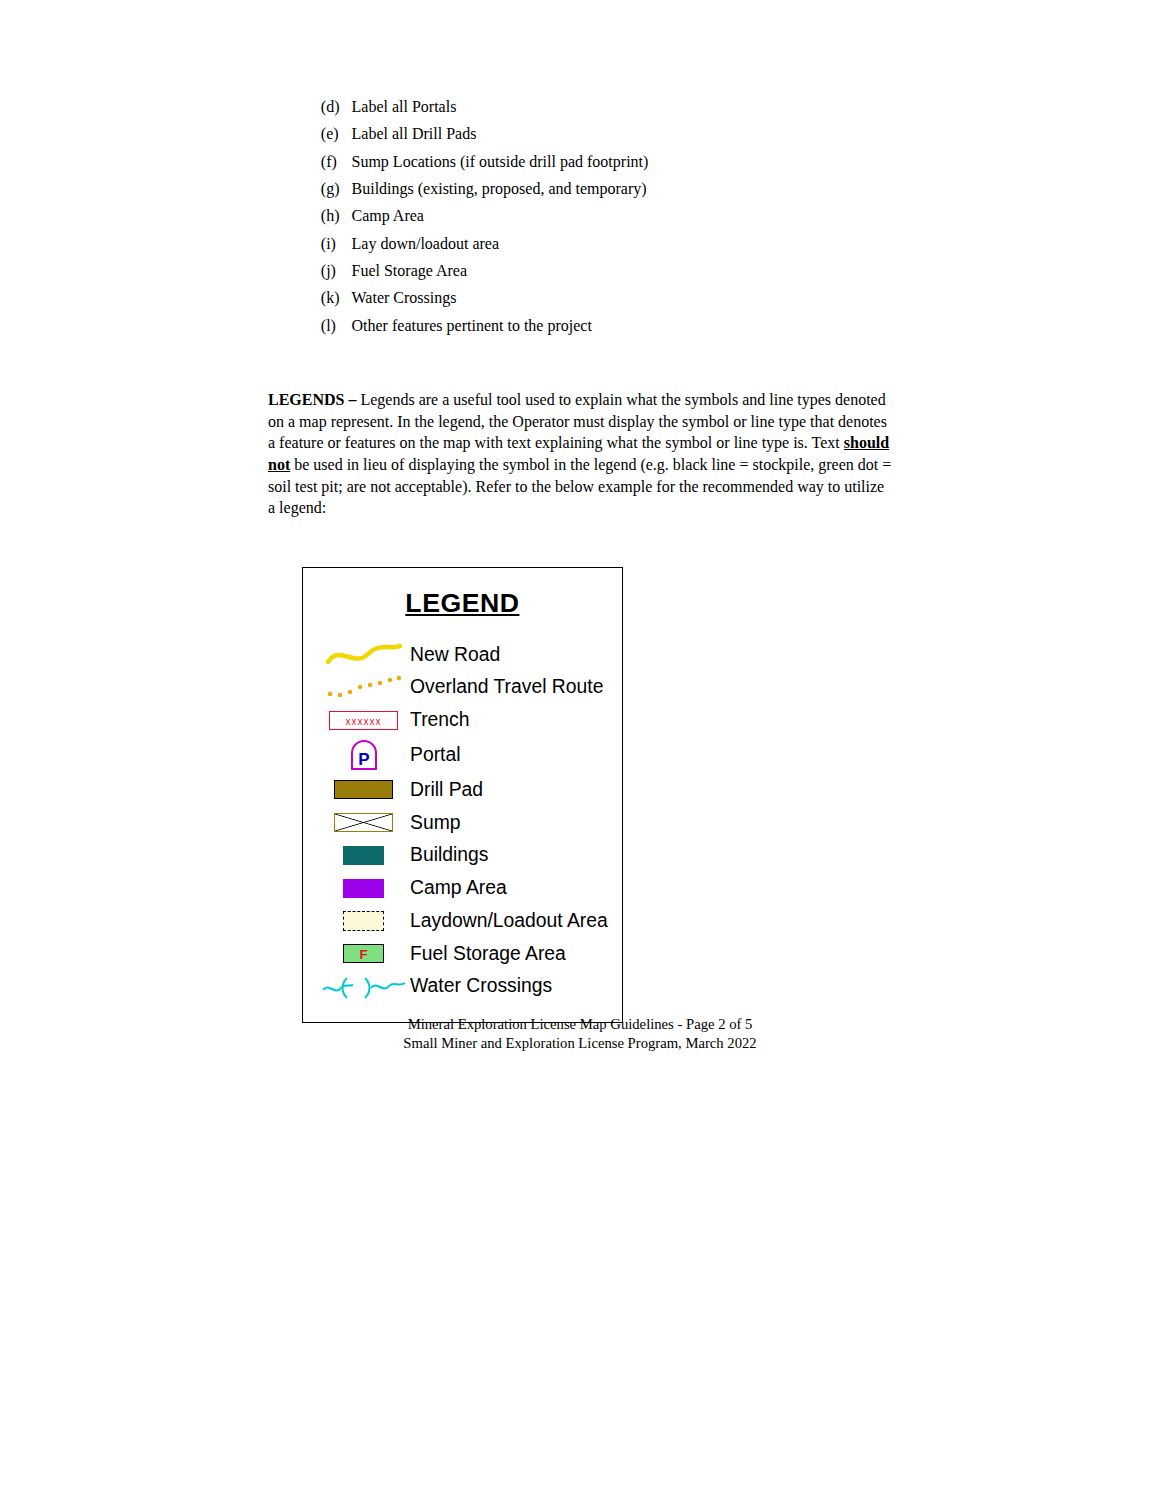(d) Label all Portals
(e) Label all Drill Pads
(f) Sump Locations (if outside drill pad footprint)
(g) Buildings (existing, proposed, and temporary)
(h) Camp Area
(i) Lay down/loadout area
(j) Fuel Storage Area
(k) Water Crossings
(l) Other features pertinent to the project
LEGENDS – Legends are a useful tool used to explain what the symbols and line types denoted on a map represent. In the legend, the Operator must display the symbol or line type that denotes a feature or features on the map with text explaining what the symbol or line type is. Text should not be used in lieu of displaying the symbol in the legend (e.g. black line = stockpile, green dot = soil test pit; are not acceptable). Refer to the below example for the recommended way to utilize a legend:
LEGEND
| | New Road |
| | Overland Travel Route |
| xxxxxx | Trench |
| P | Portal |
| | Drill Pad |
| | Sump |
| | Buildings |
| | Camp Area |
| | Laydown/Loadout Area |
| F | Fuel Storage Area |
| | Water Crossings |
Mineral Exploration License Map Guidelines - Page 2 of 5
Small Miner and Exploration License Program, March 2022